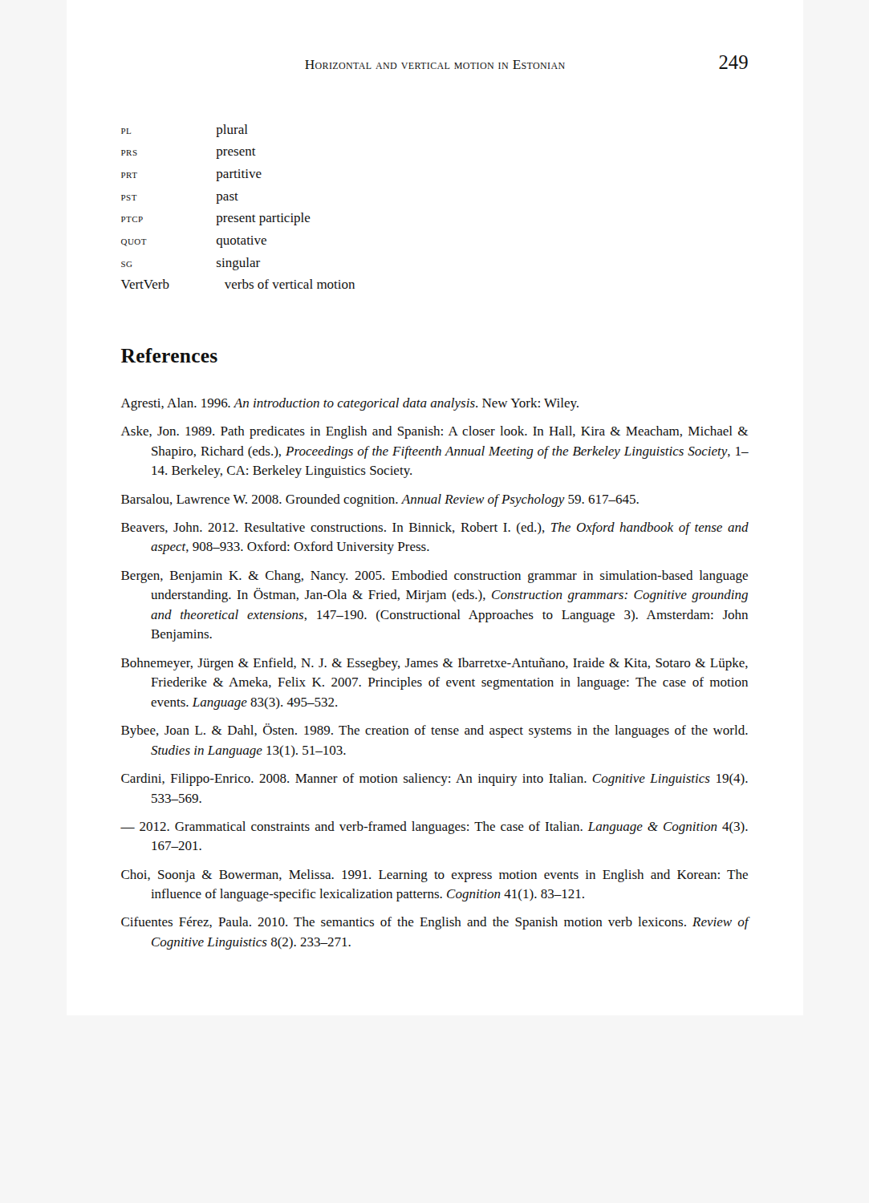Horizontal and vertical motion in Estonian 249
pl
plural
prs
present
prt
partitive
pst
past
ptcp
present participle
quot
quotative
sg
singular
VertVerb
verbs of vertical motion
References
Agresti, Alan. 1996. An introduction to categorical data analysis. New York: Wiley.
Aske, Jon. 1989. Path predicates in English and Spanish: A closer look. In Hall, Kira & Meacham, Michael & Shapiro, Richard (eds.), Proceedings of the Fifteenth Annual Meeting of the Berkeley Linguistics Society, 1–14. Berkeley, CA: Berkeley Linguistics Society.
Barsalou, Lawrence W. 2008. Grounded cognition. Annual Review of Psychology 59. 617–645.
Beavers, John. 2012. Resultative constructions. In Binnick, Robert I. (ed.), The Oxford handbook of tense and aspect, 908–933. Oxford: Oxford University Press.
Bergen, Benjamin K. & Chang, Nancy. 2005. Embodied construction grammar in simulation-based language understanding. In Östman, Jan-Ola & Fried, Mirjam (eds.), Construction grammars: Cognitive grounding and theoretical extensions, 147–190. (Constructional Approaches to Language 3). Amsterdam: John Benjamins.
Bohnemeyer, Jürgen & Enfield, N. J. & Essegbey, James & Ibarretxe-Antuñano, Iraide & Kita, Sotaro & Lüpke, Friederike & Ameka, Felix K. 2007. Principles of event segmentation in language: The case of motion events. Language 83(3). 495–532.
Bybee, Joan L. & Dahl, Östen. 1989. The creation of tense and aspect systems in the languages of the world. Studies in Language 13(1). 51–103.
Cardini, Filippo-Enrico. 2008. Manner of motion saliency: An inquiry into Italian. Cognitive Linguistics 19(4). 533–569.
— 2012. Grammatical constraints and verb-framed languages: The case of Italian. Language & Cognition 4(3). 167–201.
Choi, Soonja & Bowerman, Melissa. 1991. Learning to express motion events in English and Korean: The influence of language-specific lexicalization patterns. Cognition 41(1). 83–121.
Cifuentes Férez, Paula. 2010. The semantics of the English and the Spanish motion verb lexicons. Review of Cognitive Linguistics 8(2). 233–271.